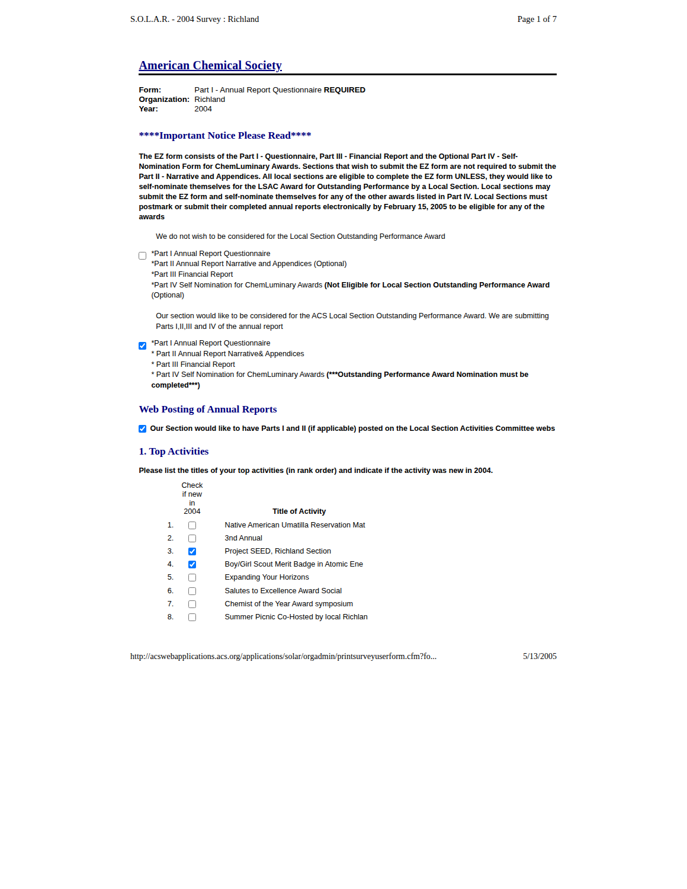S.O.L.A.R. - 2004 Survey : Richland
Page 1 of 7
American Chemical Society
| Form: | Part I - Annual Report Questionnaire REQUIRED |
| Organization: | Richland |
| Year: | 2004 |
****Important Notice Please Read****
The EZ form consists of the Part I - Questionnaire, Part III - Financial Report and the Optional Part IV - Self-Nomination Form for ChemLuminary Awards. Sections that wish to submit the EZ form are not required to submit the Part II - Narrative and Appendices. All local sections are eligible to complete the EZ form UNLESS, they would like to self-nominate themselves for the LSAC Award for Outstanding Performance by a Local Section. Local sections may submit the EZ form and self-nominate themselves for any of the other awards listed in Part IV. Local Sections must postmark or submit their completed annual reports electronically by February 15, 2005 to be eligible for any of the awards
We do not wish to be considered for the Local Section Outstanding Performance Award
*Part I Annual Report Questionnaire
*Part II Annual Report Narrative and Appendices (Optional)
*Part III Financial Report
*Part IV Self Nomination for ChemLuminary Awards (Not Eligible for Local Section Outstanding Performance Award (Optional)
Our section would like to be considered for the ACS Local Section Outstanding Performance Award. We are submitting Parts I,II,III and IV of the annual report
*Part I Annual Report Questionnaire
* Part II Annual Report Narrative& Appendices
* Part III Financial Report
* Part IV Self Nomination for ChemLuminary Awards (***Outstanding Performance Award Nomination must be completed***)
Web Posting of Annual Reports
Our Section would like to have Parts I and II (if applicable) posted on the Local Section Activities Committee webs
1. Top Activities
Please list the titles of your top activities (in rank order) and indicate if the activity was new in 2004.
| | Check if new in 2004 | Title of Activity |
| --- | --- | --- |
| 1. | | Native American Umatilla Reservation Mat |
| 2. | | 3nd Annual |
| 3. | | Project SEED, Richland Section |
| 4. | | Boy/Girl Scout Merit Badge in Atomic Ene |
| 5. | | Expanding Your Horizons |
| 6. | | Salutes to Excellence Award Social |
| 7. | | Chemist of the Year Award symposium |
| 8. | | Summer Picnic Co-Hosted by local Richlan |
http://acswebapplications.acs.org/applications/solar/orgadmin/printsurveyuserform.cfm?fo...
5/13/2005